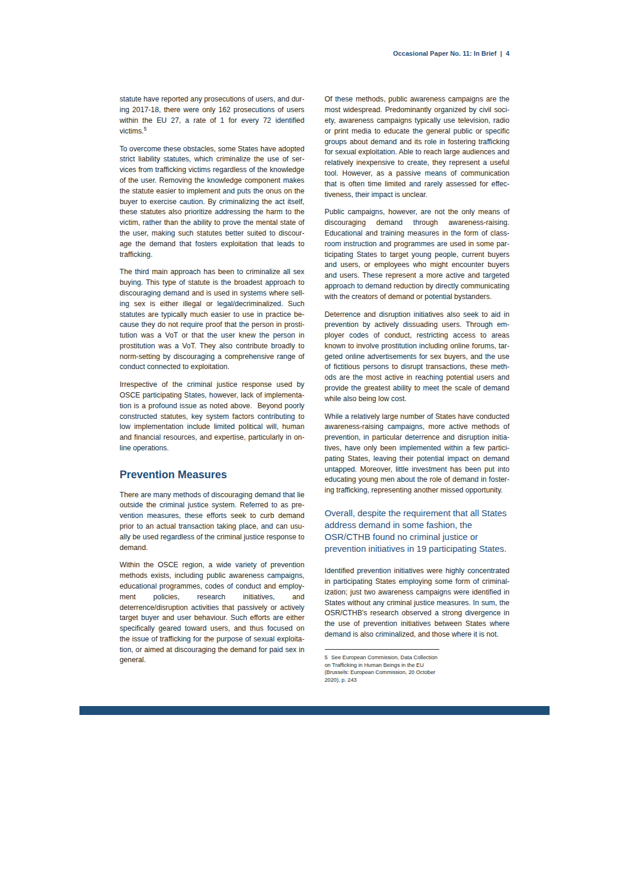Occasional Paper No. 11: In Brief | 4
statute have reported any prosecutions of users, and during 2017-18, there were only 162 prosecutions of users within the EU 27, a rate of 1 for every 72 identified victims.5
To overcome these obstacles, some States have adopted strict liability statutes, which criminalize the use of services from trafficking victims regardless of the knowledge of the user. Removing the knowledge component makes the statute easier to implement and puts the onus on the buyer to exercise caution. By criminalizing the act itself, these statutes also prioritize addressing the harm to the victim, rather than the ability to prove the mental state of the user, making such statutes better suited to discourage the demand that fosters exploitation that leads to trafficking.
The third main approach has been to criminalize all sex buying. This type of statute is the broadest approach to discouraging demand and is used in systems where selling sex is either illegal or legal/decriminalized. Such statutes are typically much easier to use in practice because they do not require proof that the person in prostitution was a VoT or that the user knew the person in prostitution was a VoT. They also contribute broadly to norm-setting by discouraging a comprehensive range of conduct connected to exploitation.
Irrespective of the criminal justice response used by OSCE participating States, however, lack of implementation is a profound issue as noted above. Beyond poorly constructed statutes, key system factors contributing to low implementation include limited political will, human and financial resources, and expertise, particularly in online operations.
Prevention Measures
There are many methods of discouraging demand that lie outside the criminal justice system. Referred to as prevention measures, these efforts seek to curb demand prior to an actual transaction taking place, and can usually be used regardless of the criminal justice response to demand.
Within the OSCE region, a wide variety of prevention methods exists, including public awareness campaigns, educational programmes, codes of conduct and employment policies, research initiatives, and deterrence/disruption activities that passively or actively target buyer and user behaviour. Such efforts are either specifically geared toward users, and thus focused on the issue of trafficking for the purpose of sexual exploitation, or aimed at discouraging the demand for paid sex in general.
Of these methods, public awareness campaigns are the most widespread. Predominantly organized by civil society, awareness campaigns typically use television, radio or print media to educate the general public or specific groups about demand and its role in fostering trafficking for sexual exploitation. Able to reach large audiences and relatively inexpensive to create, they represent a useful tool. However, as a passive means of communication that is often time limited and rarely assessed for effectiveness, their impact is unclear.
Public campaigns, however, are not the only means of discouraging demand through awareness-raising. Educational and training measures in the form of classroom instruction and programmes are used in some participating States to target young people, current buyers and users, or employees who might encounter buyers and users. These represent a more active and targeted approach to demand reduction by directly communicating with the creators of demand or potential bystanders.
Deterrence and disruption initiatives also seek to aid in prevention by actively dissuading users. Through employer codes of conduct, restricting access to areas known to involve prostitution including online forums, targeted online advertisements for sex buyers, and the use of fictitious persons to disrupt transactions, these methods are the most active in reaching potential users and provide the greatest ability to meet the scale of demand while also being low cost.
While a relatively large number of States have conducted awareness-raising campaigns, more active methods of prevention, in particular deterrence and disruption initiatives, have only been implemented within a few participating States, leaving their potential impact on demand untapped. Moreover, little investment has been put into educating young men about the role of demand in fostering trafficking, representing another missed opportunity.
Overall, despite the requirement that all States address demand in some fashion, the OSR/CTHB found no criminal justice or prevention initiatives in 19 participating States.
Identified prevention initiatives were highly concentrated in participating States employing some form of criminalization; just two awareness campaigns were identified in States without any criminal justice measures. In sum, the OSR/CTHB's research observed a strong divergence in the use of prevention initiatives between States where demand is also criminalized, and those where it is not.
5 See European Commission, Data Collection on Trafficking in Human Beings in the EU (Brussels: European Commission, 20 October 2020), p. 243